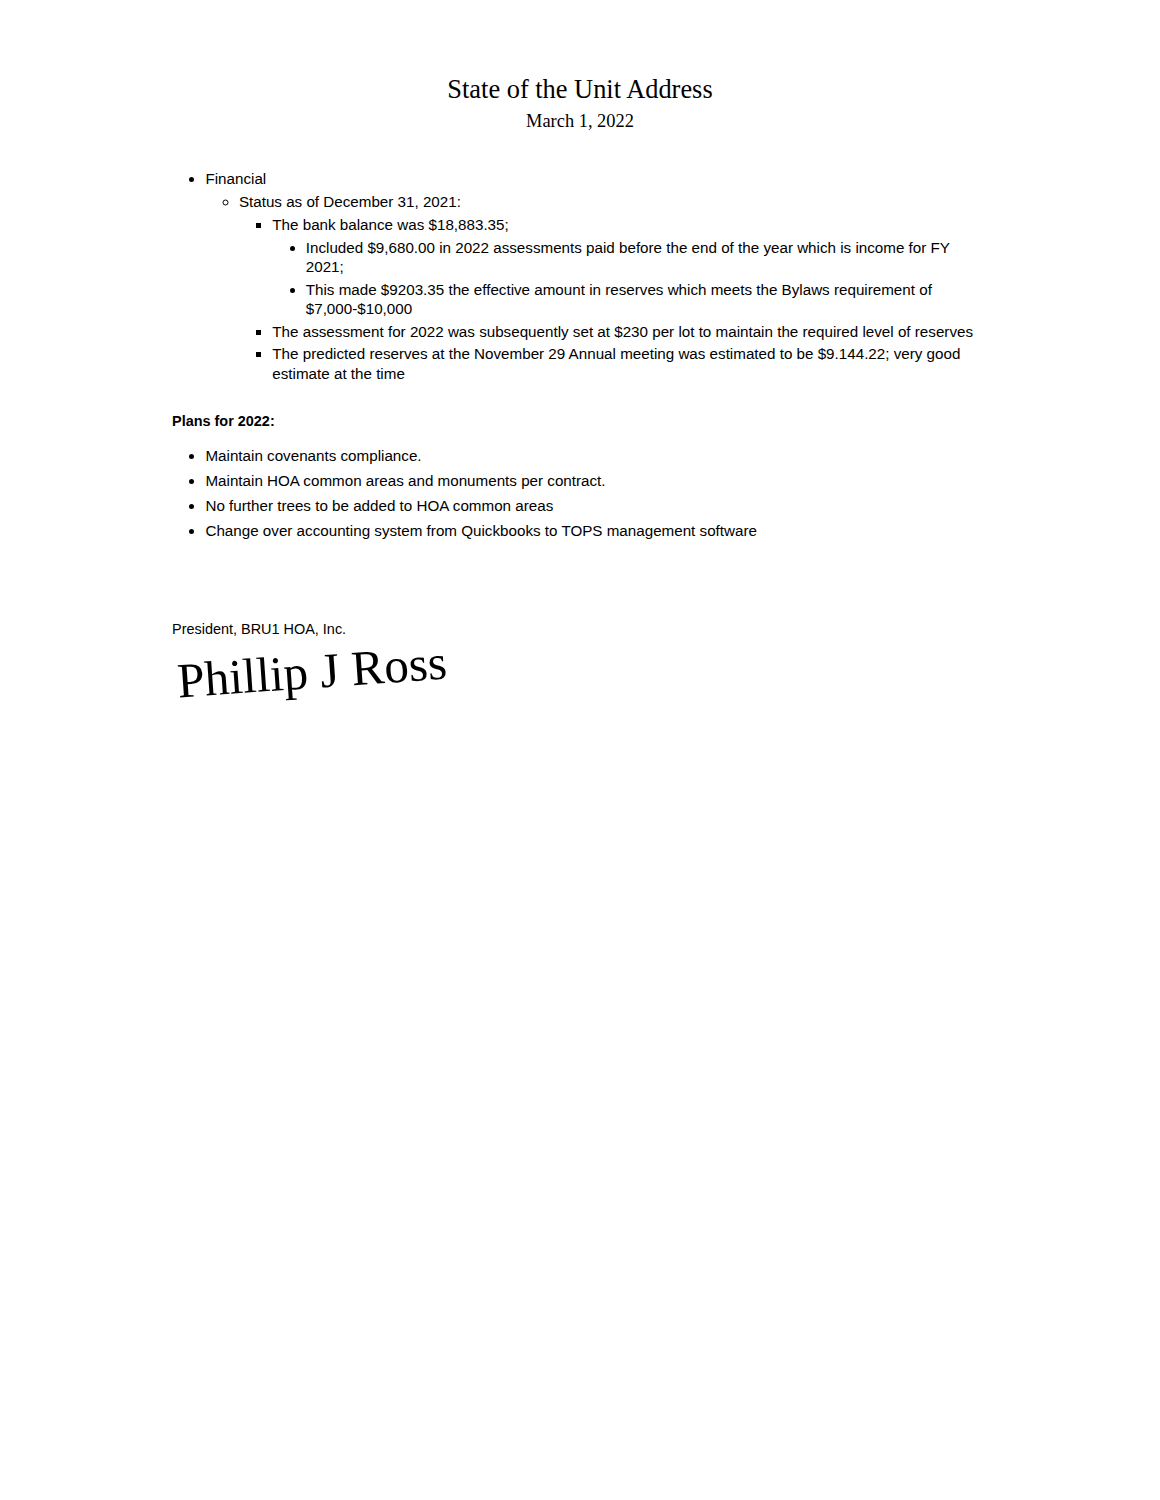State of the Unit Address
March 1, 2022
Financial
Status as of December 31, 2021:
The bank balance was $18,883.35;
Included $9,680.00 in 2022 assessments paid before the end of the year which is income for FY 2021;
This made $9203.35 the effective amount in reserves which meets the Bylaws requirement of $7,000-$10,000
The assessment for 2022 was subsequently set at $230 per lot to maintain the required level of reserves
The predicted reserves at the November 29 Annual meeting was estimated to be $9.144.22; very good estimate at the time
Plans for 2022:
Maintain covenants compliance.
Maintain HOA common areas and monuments per contract.
No further trees to be added to HOA common areas
Change over accounting system from Quickbooks to TOPS management software
President, BRU1 HOA, Inc.
Phillip J Ross